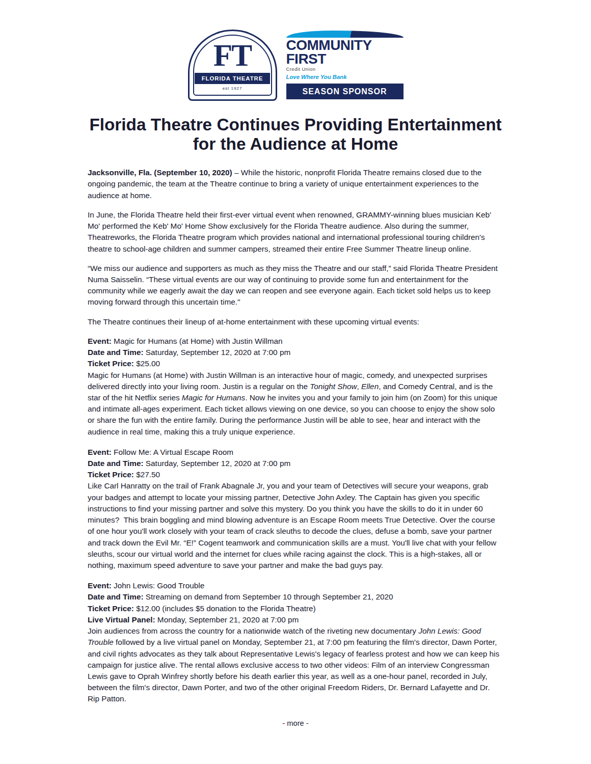FT
FLORIDA THEATRE
est 1927
COMMUNITY
FIRST
Credit Union
Love Where You Bank
SEASON SPONSOR
Florida Theatre Continues Providing Entertainment
for the Audience at Home
Jacksonville, Fla. (September 10, 2020) – While the historic, nonprofit Florida Theatre remains closed due to the ongoing pandemic, the team at the Theatre continue to bring a variety of unique entertainment experiences to the audience at home.
In June, the Florida Theatre held their first-ever virtual event when renowned, GRAMMY-winning blues musician Keb' Mo' performed the Keb' Mo' Home Show exclusively for the Florida Theatre audience. Also during the summer, Theatreworks, the Florida Theatre program which provides national and international professional touring children's theatre to school-age children and summer campers, streamed their entire Free Summer Theatre lineup online.
“We miss our audience and supporters as much as they miss the Theatre and our staff,” said Florida Theatre President Numa Saisselin. “These virtual events are our way of continuing to provide some fun and entertainment for the community while we eagerly await the day we can reopen and see everyone again. Each ticket sold helps us to keep moving forward through this uncertain time."
The Theatre continues their lineup of at-home entertainment with these upcoming virtual events:
Event: Magic for Humans (at Home) with Justin Willman
Date and Time: Saturday, September 12, 2020 at 7:00 pm
Ticket Price: $25.00
Magic for Humans (at Home) with Justin Willman is an interactive hour of magic, comedy, and unexpected surprises delivered directly into your living room. Justin is a regular on the Tonight Show, Ellen, and Comedy Central, and is the star of the hit Netflix series Magic for Humans. Now he invites you and your family to join him (on Zoom) for this unique and intimate all-ages experiment. Each ticket allows viewing on one device, so you can choose to enjoy the show solo or share the fun with the entire family. During the performance Justin will be able to see, hear and interact with the audience in real time, making this a truly unique experience.
Event: Follow Me: A Virtual Escape Room
Date and Time: Saturday, September 12, 2020 at 7:00 pm
Ticket Price: $27.50
Like Carl Hanratty on the trail of Frank Abagnale Jr, you and your team of Detectives will secure your weapons, grab your badges and attempt to locate your missing partner, Detective John Axley. The Captain has given you specific instructions to find your missing partner and solve this mystery. Do you think you have the skills to do it in under 60 minutes? This brain boggling and mind blowing adventure is an Escape Room meets True Detective. Over the course of one hour you'll work closely with your team of crack sleuths to decode the clues, defuse a bomb, save your partner and track down the Evil Mr. “E!” Cogent teamwork and communication skills are a must. You'll live chat with your fellow sleuths, scour our virtual world and the internet for clues while racing against the clock. This is a high-stakes, all or nothing, maximum speed adventure to save your partner and make the bad guys pay.
Event: John Lewis: Good Trouble
Date and Time: Streaming on demand from September 10 through September 21, 2020
Ticket Price: $12.00 (includes $5 donation to the Florida Theatre)
Live Virtual Panel: Monday, September 21, 2020 at 7:00 pm
Join audiences from across the country for a nationwide watch of the riveting new documentary John Lewis: Good Trouble followed by a live virtual panel on Monday, September 21, at 7:00 pm featuring the film's director, Dawn Porter, and civil rights advocates as they talk about Representative Lewis's legacy of fearless protest and how we can keep his campaign for justice alive. The rental allows exclusive access to two other videos: Film of an interview Congressman Lewis gave to Oprah Winfrey shortly before his death earlier this year, as well as a one-hour panel, recorded in July, between the film's director, Dawn Porter, and two of the other original Freedom Riders, Dr. Bernard Lafayette and Dr. Rip Patton.
- more -